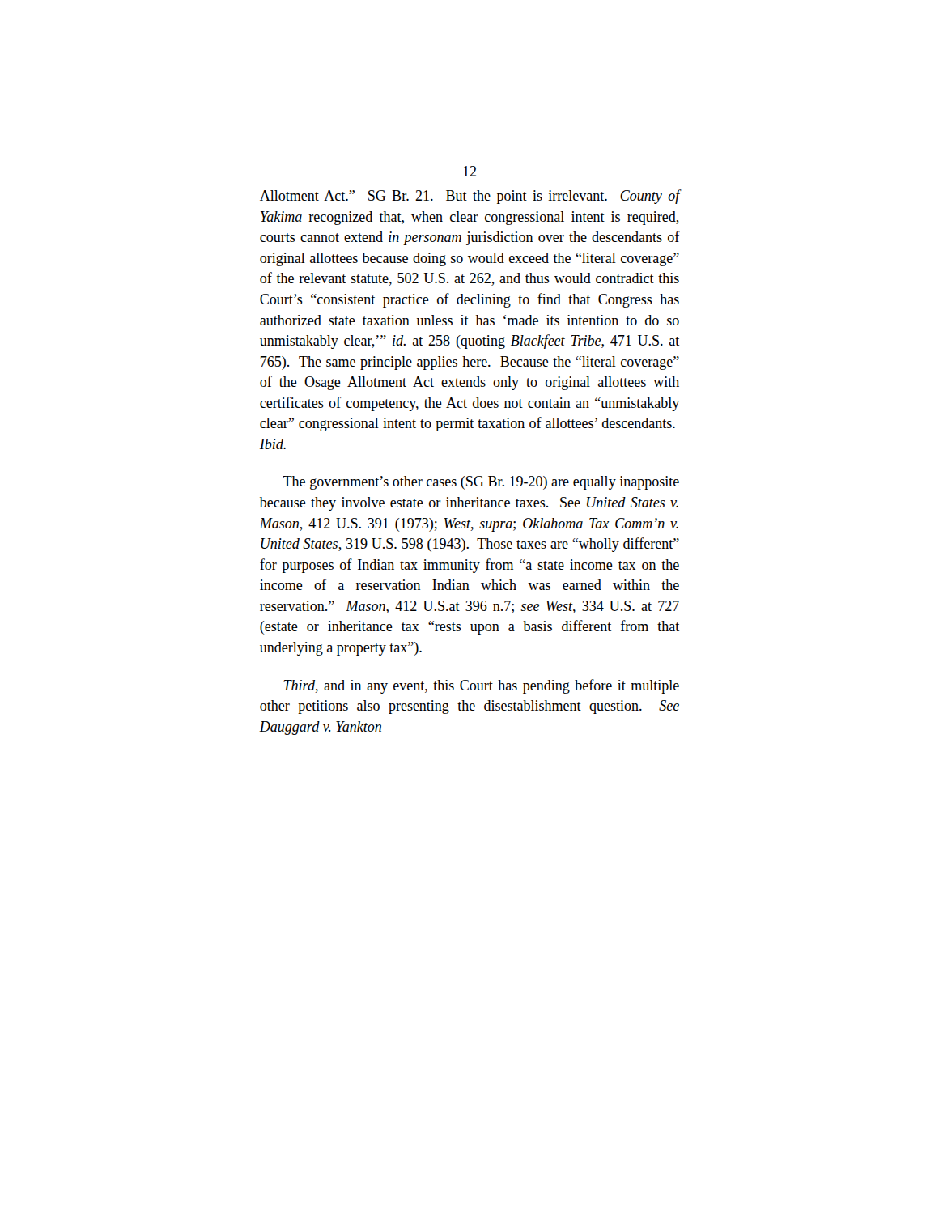12
Allotment Act.” SG Br. 21. But the point is irrelevant. County of Yakima recognized that, when clear congressional intent is required, courts cannot extend in personam jurisdiction over the descendants of original allottees because doing so would exceed the “literal coverage” of the relevant statute, 502 U.S. at 262, and thus would contradict this Court’s “consistent practice of declining to find that Congress has authorized state taxation unless it has ‘made its intention to do so unmistakably clear,’” id. at 258 (quoting Blackfeet Tribe, 471 U.S. at 765). The same principle applies here. Because the “literal coverage” of the Osage Allotment Act extends only to original allottees with certificates of competency, the Act does not contain an “unmistakably clear” congressional intent to permit taxation of allottees’ descendants. Ibid.
The government’s other cases (SG Br. 19-20) are equally inapposite because they involve estate or inheritance taxes. See United States v. Mason, 412 U.S. 391 (1973); West, supra; Oklahoma Tax Comm’n v. United States, 319 U.S. 598 (1943). Those taxes are “wholly different” for purposes of Indian tax immunity from “a state income tax on the income of a reservation Indian which was earned within the reservation.” Mason, 412 U.S.at 396 n.7; see West, 334 U.S. at 727 (estate or inheritance tax “rests upon a basis different from that underlying a property tax”).
Third, and in any event, this Court has pending before it multiple other petitions also presenting the disestablishment question. See Dauggard v. Yankton